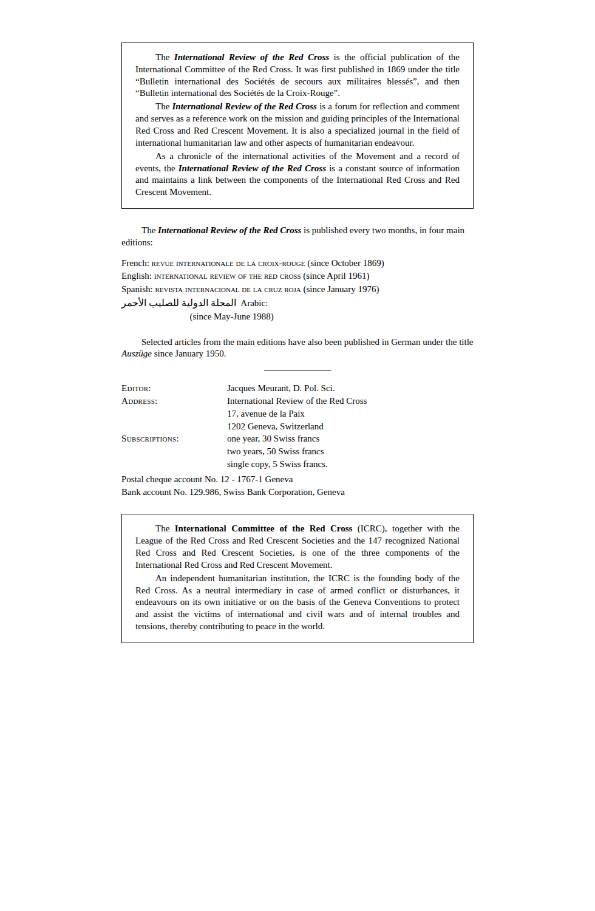The International Review of the Red Cross is the official publication of the International Committee of the Red Cross. It was first published in 1869 under the title “Bulletin international des Sociétés de secours aux militaires blessés”, and then “Bulletin international des Sociétés de la Croix-Rouge”.
The International Review of the Red Cross is a forum for reflection and comment and serves as a reference work on the mission and guiding principles of the International Red Cross and Red Crescent Movement. It is also a specialized journal in the field of international humanitarian law and other aspects of humanitarian endeavour.
As a chronicle of the international activities of the Movement and a record of events, the International Review of the Red Cross is a constant source of information and maintains a link between the components of the International Red Cross and Red Crescent Movement.
The International Review of the Red Cross is published every two months, in four main editions:
French: revue internationale de la croix-rouge (since October 1869)
English: international review of the red cross (since April 1961)
Spanish: revista internacional de la cruz roja (since January 1976)
المجلة الدولية للصليب الأحمر Arabic:
(since May-June 1988)
Selected articles from the main editions have also been published in German under the title Auszüge since January 1950.
| Editor: | Jacques Meurant, D. Pol. Sci. |
| Address: | International Review of the Red Cross |
| | 17, avenue de la Paix |
| | 1202 Geneva, Switzerland |
| Subscriptions: | one year, 30 Swiss francs |
| | two years, 50 Swiss francs |
| | single copy, 5 Swiss francs. |
Postal cheque account No. 12 - 1767-1 Geneva
Bank account No. 129.986, Swiss Bank Corporation, Geneva
The International Committee of the Red Cross (ICRC), together with the League of the Red Cross and Red Crescent Societies and the 147 recognized National Red Cross and Red Crescent Societies, is one of the three components of the International Red Cross and Red Crescent Movement.
An independent humanitarian institution, the ICRC is the founding body of the Red Cross. As a neutral intermediary in case of armed conflict or disturbances, it endeavours on its own initiative or on the basis of the Geneva Conventions to protect and assist the victims of international and civil wars and of internal troubles and tensions, thereby contributing to peace in the world.